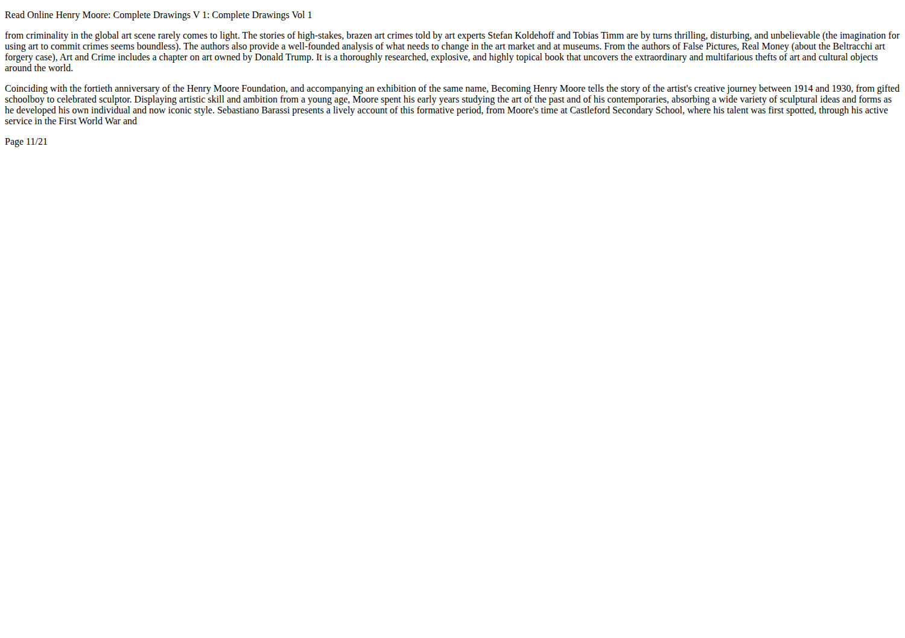Read Online Henry Moore: Complete Drawings V 1: Complete Drawings Vol 1
from criminality in the global art scene rarely comes to light. The stories of high-stakes, brazen art crimes told by art experts Stefan Koldehoff and Tobias Timm are by turns thrilling, disturbing, and unbelievable (the imagination for using art to commit crimes seems boundless). The authors also provide a well-founded analysis of what needs to change in the art market and at museums. From the authors of False Pictures, Real Money (about the Beltracchi art forgery case), Art and Crime includes a chapter on art owned by Donald Trump. It is a thoroughly researched, explosive, and highly topical book that uncovers the extraordinary and multifarious thefts of art and cultural objects around the world.
Coinciding with the fortieth anniversary of the Henry Moore Foundation, and accompanying an exhibition of the same name, Becoming Henry Moore tells the story of the artist's creative journey between 1914 and 1930, from gifted schoolboy to celebrated sculptor. Displaying artistic skill and ambition from a young age, Moore spent his early years studying the art of the past and of his contemporaries, absorbing a wide variety of sculptural ideas and forms as he developed his own individual and now iconic style. Sebastiano Barassi presents a lively account of this formative period, from Moore's time at Castleford Secondary School, where his talent was first spotted, through his active service in the First World War and
Page 11/21